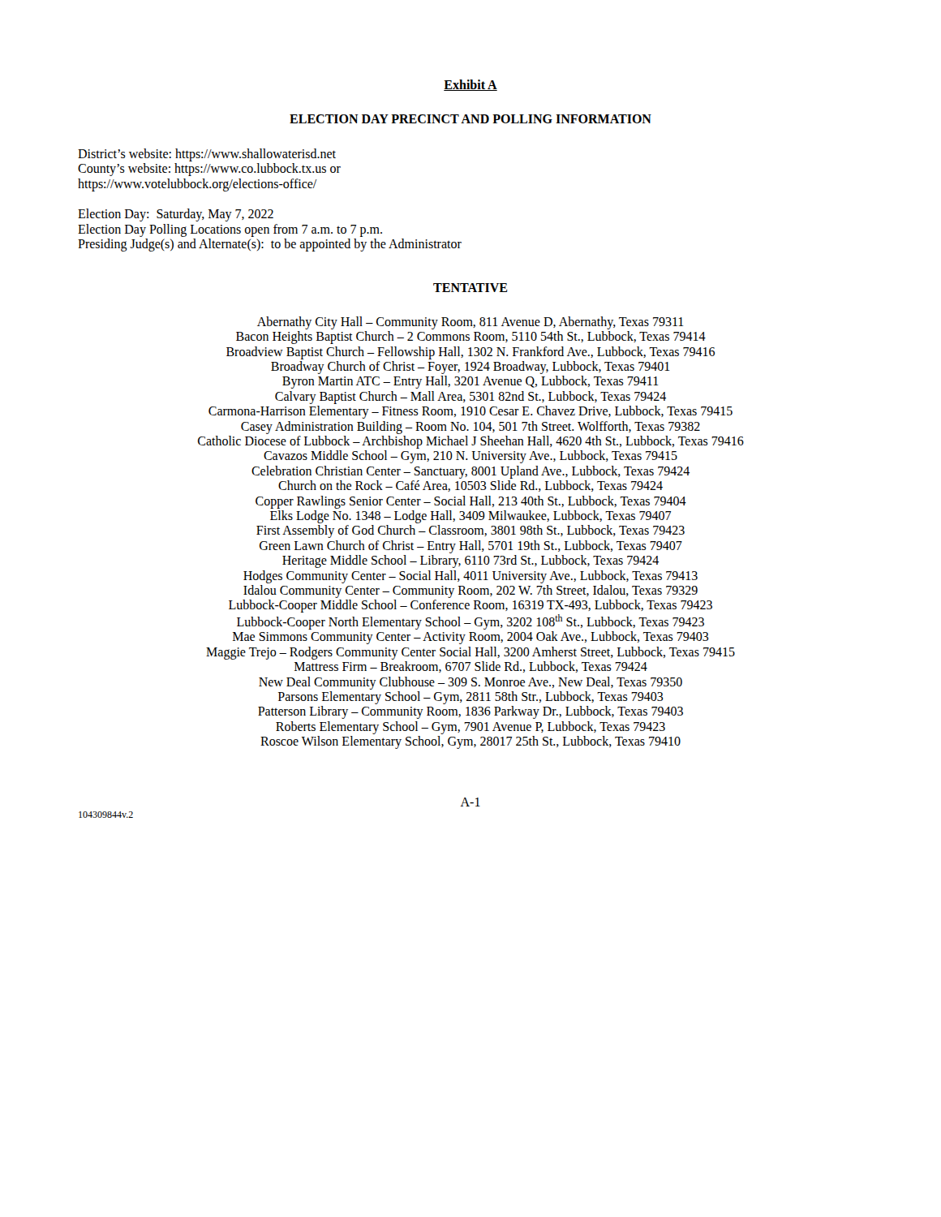Exhibit A
ELECTION DAY PRECINCT AND POLLING INFORMATION
District’s website: https://www.shallowaterisd.net
County’s website: https://www.co.lubbock.tx.us or
https://www.votelubbock.org/elections-office/
Election Day: Saturday, May 7, 2022
Election Day Polling Locations open from 7 a.m. to 7 p.m.
Presiding Judge(s) and Alternate(s): to be appointed by the Administrator
TENTATIVE
Abernathy City Hall – Community Room, 811 Avenue D, Abernathy, Texas 79311
Bacon Heights Baptist Church – 2 Commons Room, 5110 54th St., Lubbock, Texas 79414
Broadview Baptist Church – Fellowship Hall, 1302 N. Frankford Ave., Lubbock, Texas 79416
Broadway Church of Christ – Foyer, 1924 Broadway, Lubbock, Texas 79401
Byron Martin ATC – Entry Hall, 3201 Avenue Q, Lubbock, Texas 79411
Calvary Baptist Church – Mall Area, 5301 82nd St., Lubbock, Texas 79424
Carmona-Harrison Elementary – Fitness Room, 1910 Cesar E. Chavez Drive, Lubbock, Texas 79415
Casey Administration Building – Room No. 104, 501 7th Street. Wolfforth, Texas 79382
Catholic Diocese of Lubbock – Archbishop Michael J Sheehan Hall, 4620 4th St., Lubbock, Texas 79416
Cavazos Middle School – Gym, 210 N. University Ave., Lubbock, Texas 79415
Celebration Christian Center – Sanctuary, 8001 Upland Ave., Lubbock, Texas 79424
Church on the Rock – Café Area, 10503 Slide Rd., Lubbock, Texas 79424
Copper Rawlings Senior Center – Social Hall, 213 40th St., Lubbock, Texas 79404
Elks Lodge No. 1348 – Lodge Hall, 3409 Milwaukee, Lubbock, Texas 79407
First Assembly of God Church – Classroom, 3801 98th St., Lubbock, Texas 79423
Green Lawn Church of Christ – Entry Hall, 5701 19th St., Lubbock, Texas 79407
Heritage Middle School – Library, 6110 73rd St., Lubbock, Texas 79424
Hodges Community Center – Social Hall, 4011 University Ave., Lubbock, Texas 79413
Idalou Community Center – Community Room, 202 W. 7th Street, Idalou, Texas 79329
Lubbock-Cooper Middle School – Conference Room, 16319 TX-493, Lubbock, Texas 79423
Lubbock-Cooper North Elementary School – Gym, 3202 108th St., Lubbock, Texas 79423
Mae Simmons Community Center – Activity Room, 2004 Oak Ave., Lubbock, Texas 79403
Maggie Trejo – Rodgers Community Center Social Hall, 3200 Amherst Street, Lubbock, Texas 79415
Mattress Firm – Breakroom, 6707 Slide Rd., Lubbock, Texas 79424
New Deal Community Clubhouse – 309 S. Monroe Ave., New Deal, Texas 79350
Parsons Elementary School – Gym, 2811 58th Str., Lubbock, Texas 79403
Patterson Library – Community Room, 1836 Parkway Dr., Lubbock, Texas 79403
Roberts Elementary School – Gym, 7901 Avenue P, Lubbock, Texas 79423
Roscoe Wilson Elementary School, Gym, 28017 25th St., Lubbock, Texas 79410
A-1
104309844v.2